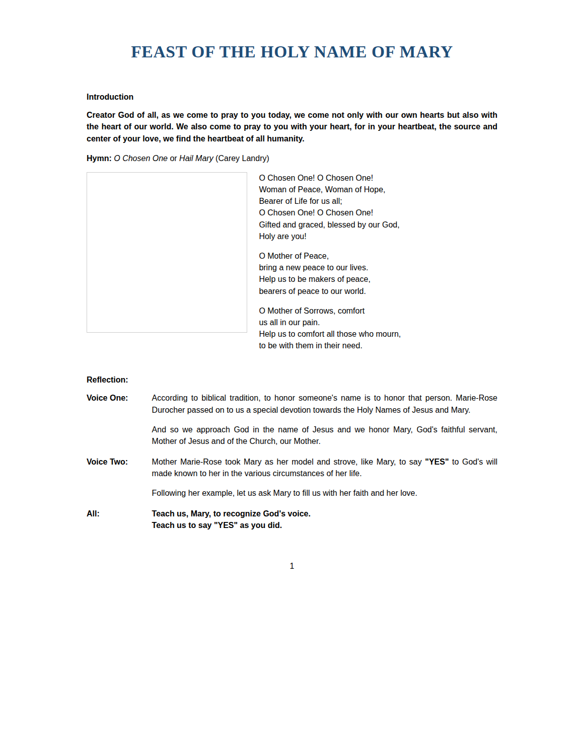FEAST OF THE HOLY NAME OF MARY
Introduction
Creator God of all, as we come to pray to you today, we come not only with our own hearts but also with the heart of our world. We also come to pray to you with your heart, for in your heartbeat, the source and center of your love, we find the heartbeat of all humanity.
Hymn: O Chosen One or Hail Mary (Carey Landry)
O Chosen One! O Chosen One!
Woman of Peace, Woman of Hope,
Bearer of Life for us all;
O Chosen One! O Chosen One!
Gifted and graced, blessed by our God,
Holy are you!
O Mother of Peace,
bring a new peace to our lives.
Help us to be makers of peace,
bearers of peace to our world.
O Mother of Sorrows, comfort
us all in our pain.
Help us to comfort all those who mourn,
to be with them in their need.
Reflection:
| Voice One: | According to biblical tradition, to honor someone's name is to honor that person. Marie-Rose Durocher passed on to us a special devotion towards the Holy Names of Jesus and Mary. And so we approach God in the name of Jesus and we honor Mary, God's faithful servant, Mother of Jesus and of the Church, our Mother. |
| Voice Two: | Mother Marie-Rose took Mary as her model and strove, like Mary, to say "YES" to God's will made known to her in the various circumstances of her life. Following her example, let us ask Mary to fill us with her faith and her love. |
| All: | Teach us, Mary, to recognize God's voice. Teach us to say "YES" as you did. |
1